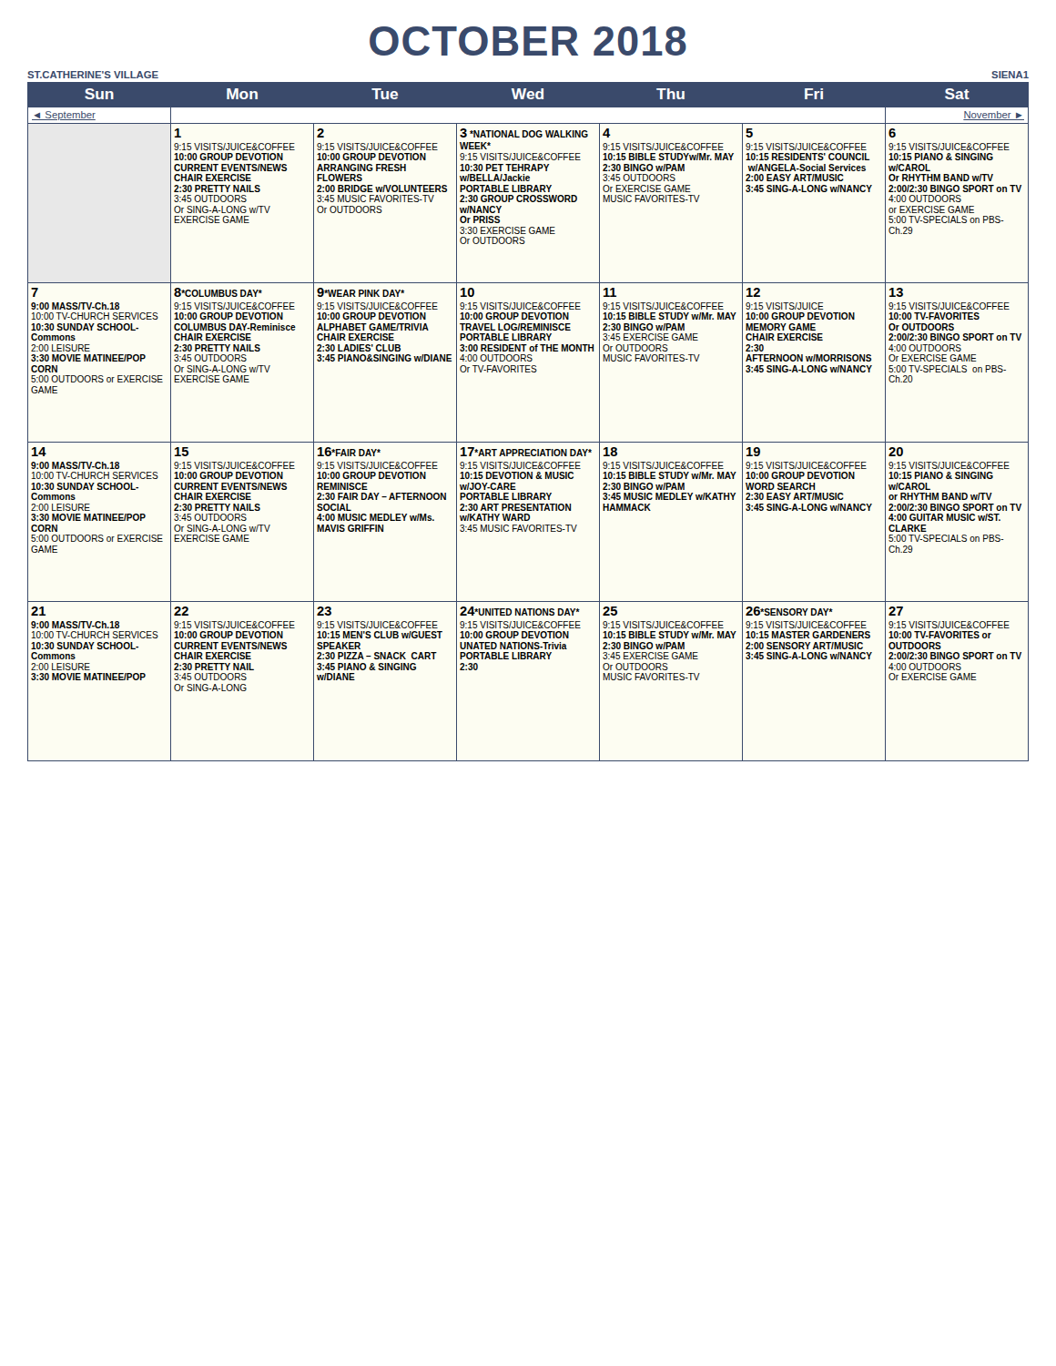OCTOBER 2018
ST.CATHERINE'S VILLAGE SIENA1
| ◄ September | | November ► |
| Sun | Mon | Tue | Wed | Thu | Fri | Sat |
| | 1 9:15 VISITS/JUICE&COFFEE 10:00 GROUP DEVOTION CURRENT EVENTS/NEWS CHAIR EXERCISE 2:30 PRETTY NAILS 3:45 OUTDOORS Or SING-A-LONG w/TV EXERCISE GAME | 2 9:15 VISITS/JUICE&COFFEE 10:00 GROUP DEVOTION ARRANGING FRESH FLOWERS 2:00 BRIDGE w/VOLUNTEERS 3:45 MUSIC FAVORITES-TV Or OUTDOORS | 3 *NATIONAL DOG WALKING WEEK* 9:15 VISITS/JUICE&COFFEE 10:30 PET TEHRAPY w/BELLA/Jackie PORTABLE LIBRARY 2:30 GROUP CROSSWORD w/NANCY Or PRISS 3:30 EXERCISE GAME Or OUTDOORS | 4 9:15 VISITS/JUICE&COFFEE 10:15 BIBLE STUDYw/Mr. MAY 2:30 BINGO w/PAM 3:45 OUTDOORS Or EXERCISE GAME MUSIC FAVORITES-TV | 5 9:15 VISITS/JUICE&COFFEE 10:15 RESIDENTS' COUNCIL w/ANGELA-Social Services 2:00 EASY ART/MUSIC 3:45 SING-A-LONG w/NANCY | 6 9:15 VISITS/JUICE&COFFEE 10:15 PIANO & SINGING w/CAROL Or RHYTHM BAND w/TV 2:00/2:30 BINGO SPORT on TV 4:00 OUTDOORS or EXERCISE GAME 5:00 TV-SPECIALS on PBS-Ch.29 |
| 7 9:00 MASS/TV-Ch.18 10:00 TV-CHURCH SERVICES 10:30 SUNDAY SCHOOL-Commons 2:00 LEISURE 3:30 MOVIE MATINEE/POP CORN 5:00 OUTDOORS or EXERCISE GAME | 8 *COLUMBUS DAY* 9:15 VISITS/JUICE&COFFEE 10:00 GROUP DEVOTION COLUMBUS DAY-Reminisce CHAIR EXERCISE 2:30 PRETTY NAILS 3:45 OUTDOORS Or SING-A-LONG w/TV EXERCISE GAME | 9 *WEAR PINK DAY* 9:15 VISITS/JUICE&COFFEE 10:00 GROUP DEVOTION ALPHABET GAME/TRIVIA CHAIR EXERCISE 2:30 LADIES' CLUB 3:45 PIANO&SINGING w/DIANE | 10 9:15 VISITS/JUICE&COFFEE 10:00 GROUP DEVOTION TRAVEL LOG/REMINISCE PORTABLE LIBRARY 3:00 RESIDENT of THE MONTH 4:00 OUTDOORS Or TV-FAVORITES | 11 9:15 VISITS/JUICE&COFFEE 10:15 BIBLE STUDY w/Mr. MAY 2:30 BINGO w/PAM 3:45 EXERCISE GAME Or OUTDOORS MUSIC FAVORITES-TV | 12 9:15 VISITS/JUICE 10:00 GROUP DEVOTION MEMORY GAME CHAIR EXERCISE 2:30 AFTERNOON w/MORRISONS 3:45 SING-A-LONG w/NANCY | 13 9:15 VISITS/JUICE&COFFEE 10:00 TV-FAVORITES Or OUTDOORS 2:00/2:30 BINGO SPORT on TV 4:00 OUTDOORS Or EXERCISE GAME 5:00 TV-SPECIALS on PBS-Ch.20 |
| 14 9:00 MASS/TV-Ch.18 10:00 TV-CHURCH SERVICES 10:30 SUNDAY SCHOOL-Commons 2:00 LEISURE 3:30 MOVIE MATINEE/POP CORN 5:00 OUTDOORS or EXERCISE GAME | 15 9:15 VISITS/JUICE&COFFEE 10:00 GROUP DEVOTION CURRENT EVENTS/NEWS CHAIR EXERCISE 2:30 PRETTY NAILS 3:45 OUTDOORS Or SING-A-LONG w/TV EXERCISE GAME | 16 *FAIR DAY* 9:15 VISITS/JUICE&COFFEE 10:00 GROUP DEVOTION REMINISCE 2:30 FAIR DAY – AFTERNOON SOCIAL 4:00 MUSIC MEDLEY w/Ms. MAVIS GRIFFIN | 17 *ART APPRECIATION DAY* 9:15 VISITS/JUICE&COFFEE 10:15 DEVOTION & MUSIC w/JOY-CARE PORTABLE LIBRARY 2:30 ART PRESENTATION w/KATHY WARD 3:45 MUSIC FAVORITES-TV | 18 9:15 VISITS/JUICE&COFFEE 10:15 BIBLE STUDY w/Mr. MAY 2:30 BINGO w/PAM 3:45 MUSIC MEDLEY w/KATHY HAMMACK | 19 9:15 VISITS/JUICE&COFFEE 10:00 GROUP DEVOTION WORD SEARCH 2:30 EASY ART/MUSIC 3:45 SING-A-LONG w/NANCY | 20 9:15 VISITS/JUICE&COFFEE 10:15 PIANO & SINGING w/CAROL or RHYTHM BAND w/TV 2:00/2:30 BINGO SPORT on TV 4:00 GUITAR MUSIC w/ST. CLARKE 5:00 TV-SPECIALS on PBS-Ch.29 |
| 21 9:00 MASS/TV-Ch.18 10:00 TV-CHURCH SERVICES 10:30 SUNDAY SCHOOL-Commons 2:00 LEISURE 3:30 MOVIE MATINEE/POP | 22 9:15 VISITS/JUICE&COFFEE 10:00 GROUP DEVOTION CURRENT EVENTS/NEWS CHAIR EXERCISE 2:30 PRETTY NAIL 3:45 OUTDOORS Or SING-A-LONG | 23 9:15 VISITS/JUICE&COFFEE 10:15 MEN'S CLUB w/GUEST SPEAKER 2:30 PIZZA – SNACK CART 3:45 PIANO & SINGING w/DIANE | 24 *UNITED NATIONS DAY* 9:15 VISITS/JUICE&COFFEE 10:00 GROUP DEVOTION UNATED NATIONS-Trivia PORTABLE LIBRARY 2:30 | 25 9:15 VISITS/JUICE&COFFEE 10:15 BIBLE STUDY w/Mr. MAY 2:30 BINGO w/PAM 3:45 EXERCISE GAME Or OUTDOORS MUSIC FAVORITES-TV | 26 *SENSORY DAY* 9:15 VISITS/JUICE&COFFEE 10:15 MASTER GARDENERS 2:00 SENSORY ART/MUSIC 3:45 SING-A-LONG w/NANCY | 27 9:15 VISITS/JUICE&COFFEE 10:00 TV-FAVORITES or OUTDOORS 2:00/2:30 BINGO SPORT on TV 4:00 OUTDOORS Or EXERCISE GAME |